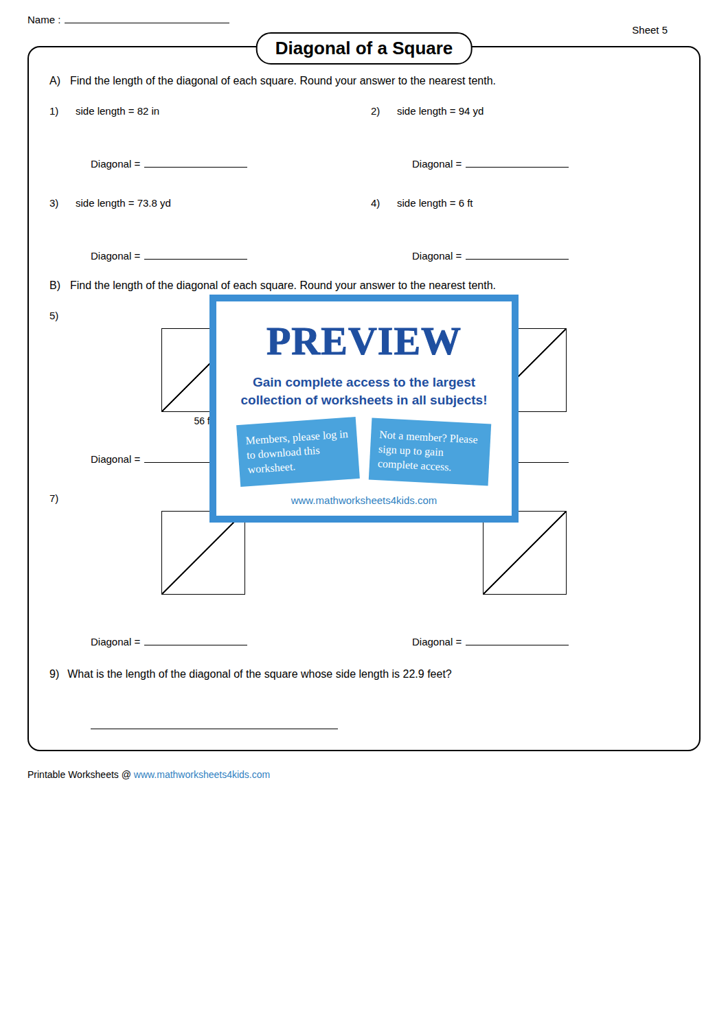Name :
Sheet 5
Diagonal of a Square
A) Find the length of the diagonal of each square. Round your answer to the nearest tenth.
1) side length = 82 in
Diagonal =
2) side length = 94 yd
Diagonal =
3) side length = 73.8 yd
Diagonal =
4) side length = 6 ft
Diagonal =
B) Find the length of the diagonal of each square. Round your answer to the nearest tenth.
5)
56 ft
Diagonal =
6)
Diagonal =
7)
Diagonal =
8)
Diagonal =
9) What is the length of the diagonal of the square whose side length is 22.9 feet?
PREVIEW
Gain complete access to the largest
collection of worksheets in all subjects!
Members, please log in to download this worksheet.
Not a member? Please sign up to gain complete access.
www.mathworksheets4kids.com
Printable Worksheets @ www.mathworksheets4kids.com